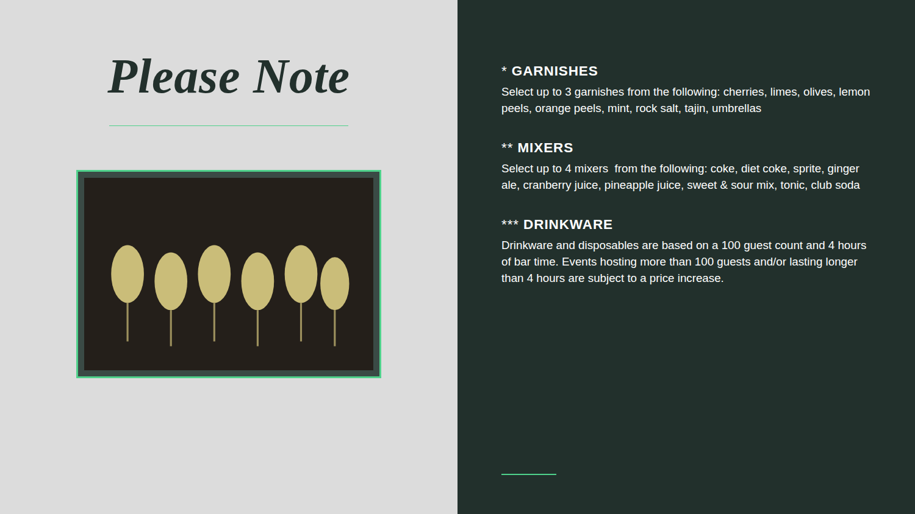Please Note
* GARNISHES
Select up to 3 garnishes from the following: cherries, limes, olives, lemon peels, orange peels, mint, rock salt, tajin, umbrellas
** MIXERS
Select up to 4 mixers from the following: coke, diet coke, sprite, ginger ale, cranberry juice, pineapple juice, sweet & sour mix, tonic, club soda
*** DRINKWARE
Drinkware and disposables are based on a 100 guest count and 4 hours of bar time. Events hosting more than 100 guests and/or lasting longer than 4 hours are subject to a price increase.